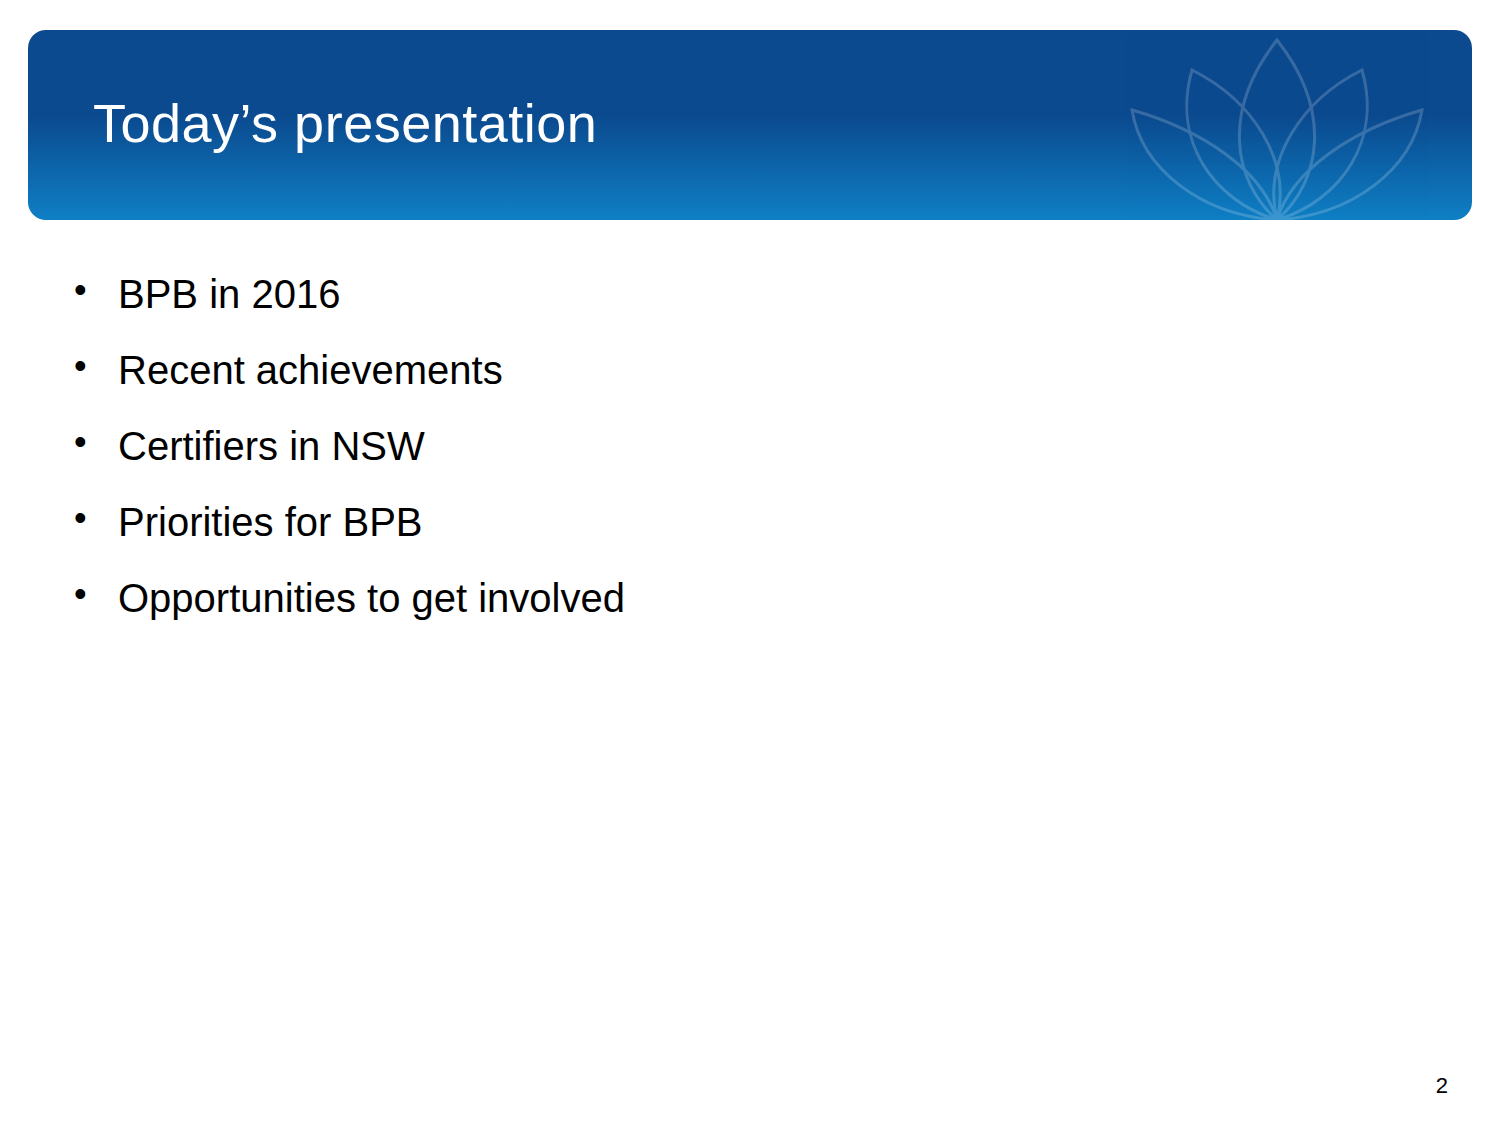Today’s presentation
BPB in 2016
Recent achievements
Certifiers in NSW
Priorities for BPB
Opportunities to get involved
2